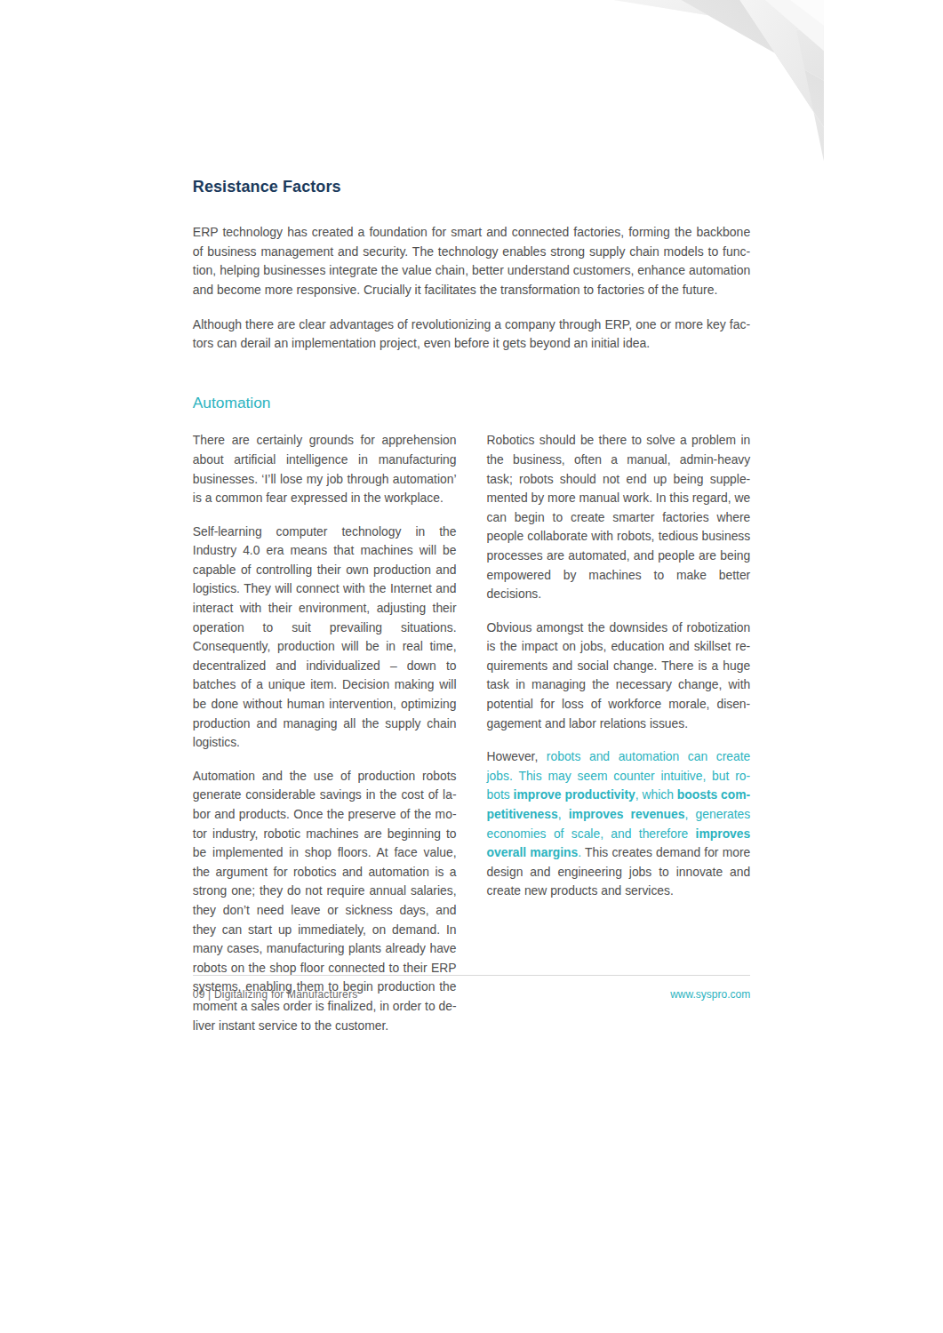Resistance Factors
ERP technology has created a foundation for smart and connected factories, forming the backbone of business management and security. The technology enables strong supply chain models to function, helping businesses integrate the value chain, better understand customers, enhance automation and become more responsive. Crucially it facilitates the transformation to factories of the future.
Although there are clear advantages of revolutionizing a company through ERP, one or more key factors can derail an implementation project, even before it gets beyond an initial idea.
Automation
There are certainly grounds for apprehension about artificial intelligence in manufacturing businesses. ‘I’ll lose my job through automation’ is a common fear expressed in the workplace.
Self-learning computer technology in the Industry 4.0 era means that machines will be capable of controlling their own production and logistics. They will connect with the Internet and interact with their environment, adjusting their operation to suit prevailing situations. Consequently, production will be in real time, decentralized and individualized – down to batches of a unique item. Decision making will be done without human intervention, optimizing production and managing all the supply chain logistics.
Automation and the use of production robots generate considerable savings in the cost of labor and products. Once the preserve of the motor industry, robotic machines are beginning to be implemented in shop floors. At face value, the argument for robotics and automation is a strong one; they do not require annual salaries, they don’t need leave or sickness days, and they can start up immediately, on demand. In many cases, manufacturing plants already have robots on the shop floor connected to their ERP systems, enabling them to begin production the moment a sales order is finalized, in order to deliver instant service to the customer.
Robotics should be there to solve a problem in the business, often a manual, admin-heavy task; robots should not end up being supplemented by more manual work. In this regard, we can begin to create smarter factories where people collaborate with robots, tedious business processes are automated, and people are being empowered by machines to make better decisions.
Obvious amongst the downsides of robotization is the impact on jobs, education and skillset requirements and social change. There is a huge task in managing the necessary change, with potential for loss of workforce morale, disengagement and labor relations issues.
However, robots and automation can create jobs. This may seem counter intuitive, but robots improve productivity, which boosts competitiveness, improves revenues, generates economies of scale, and therefore improves overall margins. This creates demand for more design and engineering jobs to innovate and create new products and services.
09 | Digitalizing for Manufacturers
www.syspro.com